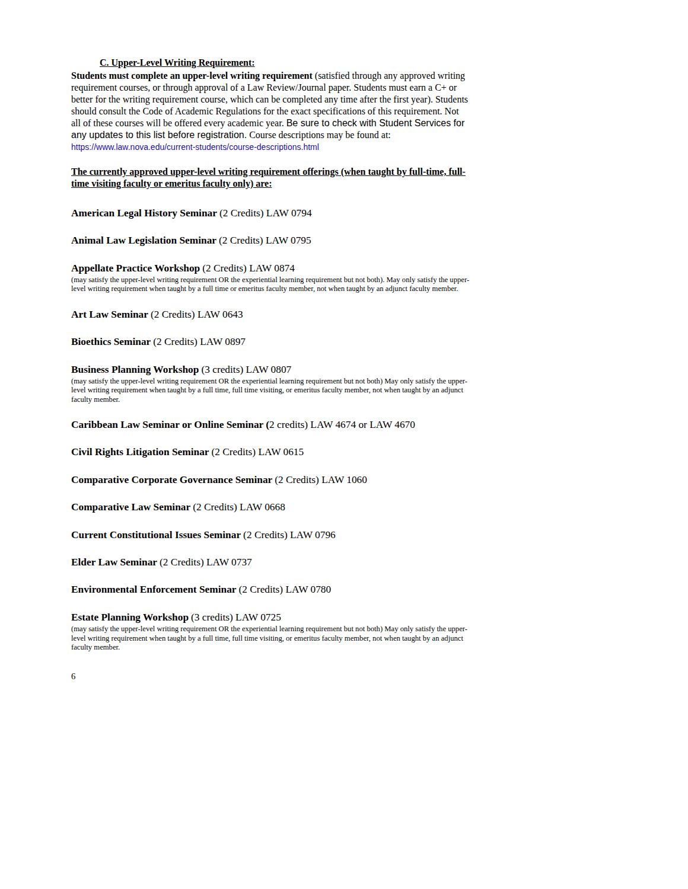C. Upper-Level Writing Requirement:
Students must complete an upper-level writing requirement (satisfied through any approved writing requirement courses, or through approval of a Law Review/Journal paper. Students must earn a C+ or better for the writing requirement course, which can be completed any time after the first year). Students should consult the Code of Academic Regulations for the exact specifications of this requirement. Not all of these courses will be offered every academic year. Be sure to check with Student Services for any updates to this list before registration. Course descriptions may be found at: https://www.law.nova.edu/current-students/course-descriptions.html
The currently approved upper-level writing requirement offerings (when taught by full-time, full-time visiting faculty or emeritus faculty only) are:
American Legal History Seminar (2 Credits) LAW 0794
Animal Law Legislation Seminar (2 Credits) LAW 0795
Appellate Practice Workshop (2 Credits) LAW 0874 (may satisfy the upper-level writing requirement OR the experiential learning requirement but not both). May only satisfy the upper-level writing requirement when taught by a full time or emeritus faculty member, not when taught by an adjunct faculty member.
Art Law Seminar (2 Credits) LAW 0643
Bioethics Seminar (2 Credits) LAW 0897
Business Planning Workshop (3 credits) LAW 0807 (may satisfy the upper-level writing requirement OR the experiential learning requirement but not both) May only satisfy the upper-level writing requirement when taught by a full time, full time visiting, or emeritus faculty member, not when taught by an adjunct faculty member.
Caribbean Law Seminar or Online Seminar (2 credits) LAW 4674 or LAW 4670
Civil Rights Litigation Seminar (2 Credits) LAW 0615
Comparative Corporate Governance Seminar (2 Credits) LAW 1060
Comparative Law Seminar (2 Credits) LAW 0668
Current Constitutional Issues Seminar (2 Credits) LAW 0796
Elder Law Seminar (2 Credits) LAW 0737
Environmental Enforcement Seminar (2 Credits) LAW 0780
Estate Planning Workshop (3 credits) LAW 0725 (may satisfy the upper-level writing requirement OR the experiential learning requirement but not both) May only satisfy the upper-level writing requirement when taught by a full time, full time visiting, or emeritus faculty member, not when taught by an adjunct faculty member.
6